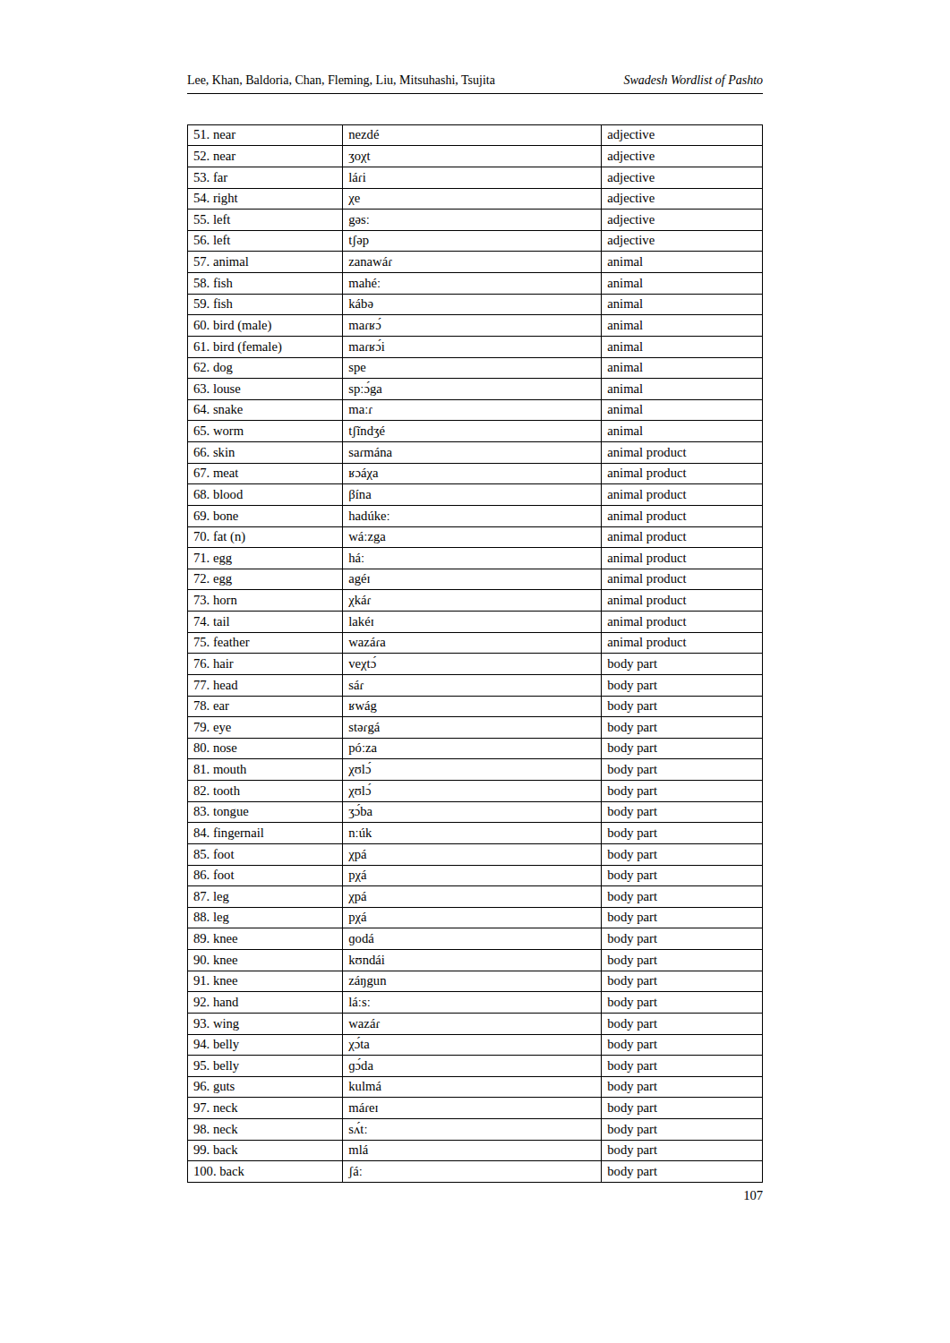Lee, Khan, Baldoria, Chan, Fleming, Liu, Mitsuhashi, Tsujita Swadesh Wordlist of Pashto
| 51. near | nezdé | adjective |
| 52. near | ʒoχt | adjective |
| 53. far | láɾi | adjective |
| 54. right | χe | adjective |
| 55. left | gəsː | adjective |
| 56. left | tʃəp | adjective |
| 57. animal | zanawáɾ | animal |
| 58. fish | mahéː | animal |
| 59. fish | kábə | animal |
| 60. bird (male) | maɾʁɔ́ | animal |
| 61. bird (female) | maɾʁɔ́i | animal |
| 62. dog | spe | animal |
| 63. louse | spːɔ́ga | animal |
| 64. snake | maːɾ | animal |
| 65. worm | tʃĩndʒé | animal |
| 66. skin | saɾmána | animal product |
| 67. meat | ʁɔáχa | animal product |
| 68. blood | βína | animal product |
| 69. bone | hadúkeː | animal product |
| 70. fat (n) | wáːzga | animal product |
| 71. egg | háː | animal product |
| 72. egg | agéɪ | animal product |
| 73. horn | χkáɾ | animal product |
| 74. tail | lakéɪ | animal product |
| 75. feather | wazáɾa | animal product |
| 76. hair | veχtɔ́ | body part |
| 77. head | sáɾ | body part |
| 78. ear | ʁwág | body part |
| 79. eye | stəɾgá | body part |
| 80. nose | póːza | body part |
| 81. mouth | χʊlɔ́ | body part |
| 82. tooth | χʊlɔ́ | body part |
| 83. tongue | ʒɔ́ba | body part |
| 84. fingernail | nːúk | body part |
| 85. foot | χpá | body part |
| 86. foot | pχá | body part |
| 87. leg | χpá | body part |
| 88. leg | pχá | body part |
| 89. knee | ɡodá | body part |
| 90. knee | kʊndái | body part |
| 91. knee | záŋgun | body part |
| 92. hand | láːsː | body part |
| 93. wing | wazáɾ | body part |
| 94. belly | χɔ́ta | body part |
| 95. belly | ɡɔ́da | body part |
| 96. guts | kulmá | body part |
| 97. neck | máɾeɪ | body part |
| 98. neck | sʌ́tː | body part |
| 99. back | mlá | body part |
| 100. back | ʃáː | body part |
107